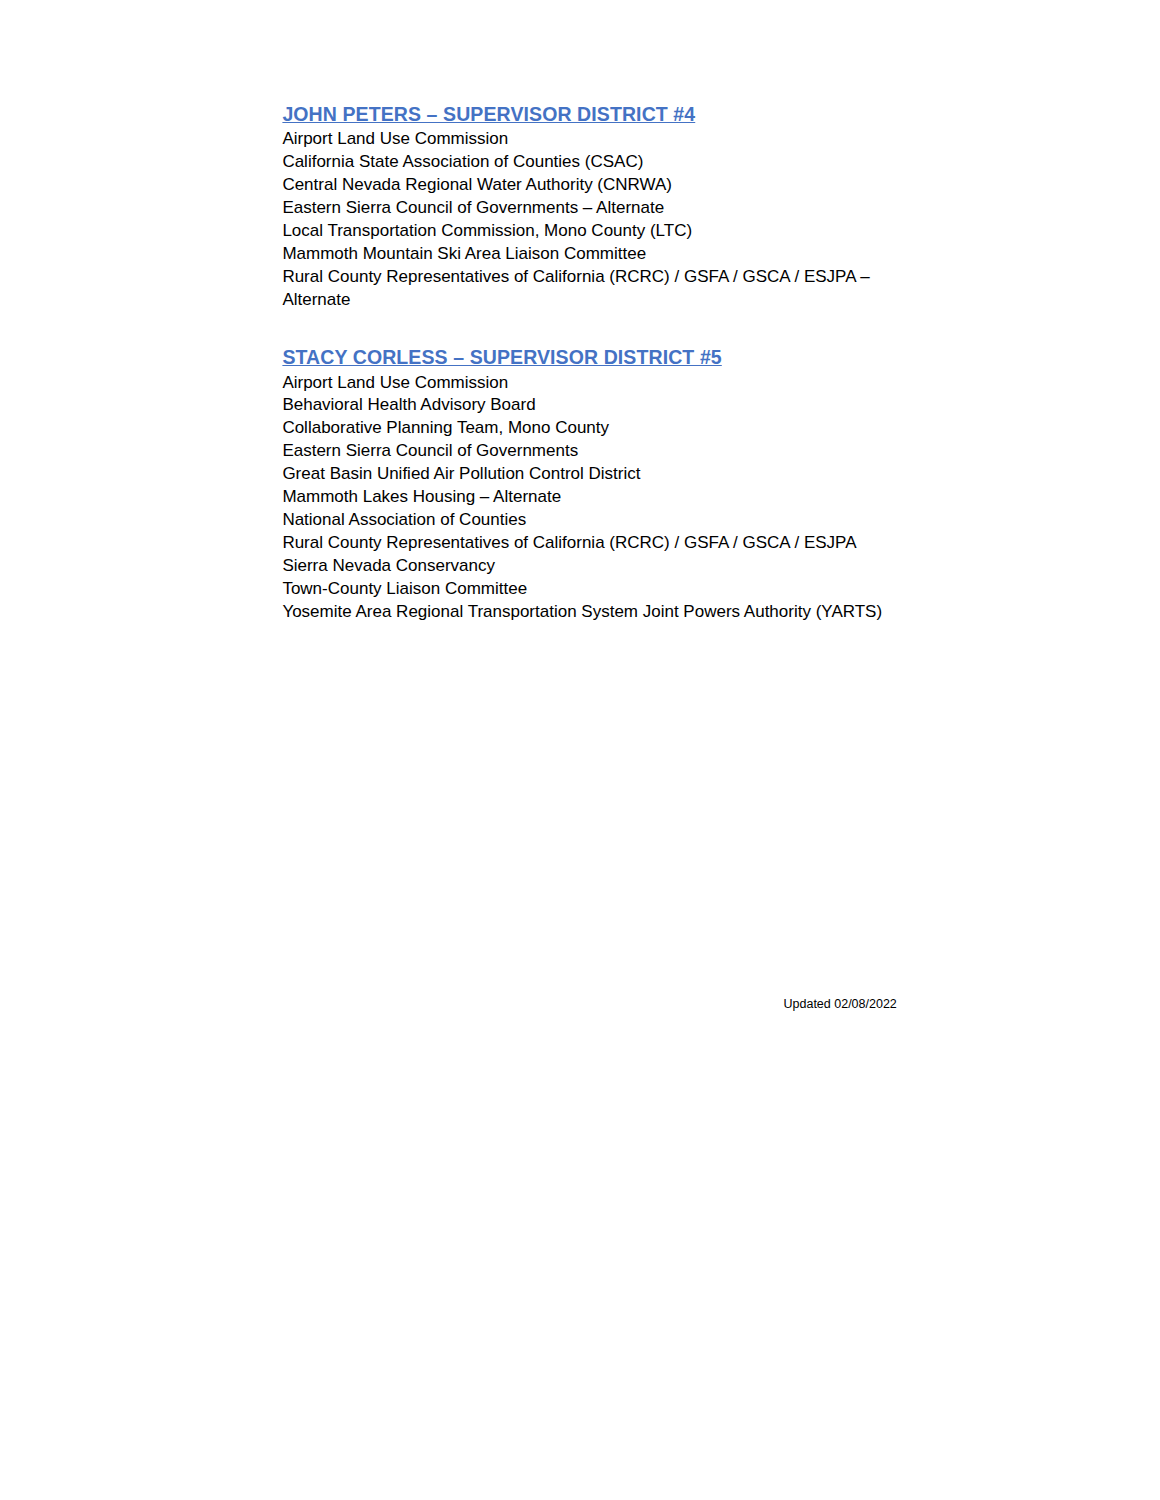JOHN PETERS – SUPERVISOR DISTRICT #4
Airport Land Use Commission
California State Association of Counties (CSAC)
Central Nevada Regional Water Authority (CNRWA)
Eastern Sierra Council of Governments – Alternate
Local Transportation Commission, Mono County (LTC)
Mammoth Mountain Ski Area Liaison Committee
Rural County Representatives of California (RCRC) / GSFA / GSCA / ESJPA – Alternate
STACY CORLESS – SUPERVISOR DISTRICT #5
Airport Land Use Commission
Behavioral Health Advisory Board
Collaborative Planning Team, Mono County
Eastern Sierra Council of Governments
Great Basin Unified Air Pollution Control District
Mammoth Lakes Housing – Alternate
National Association of Counties
Rural County Representatives of California (RCRC) / GSFA / GSCA / ESJPA
Sierra Nevada Conservancy
Town-County Liaison Committee
Yosemite Area Regional Transportation System Joint Powers Authority (YARTS)
Updated 02/08/2022